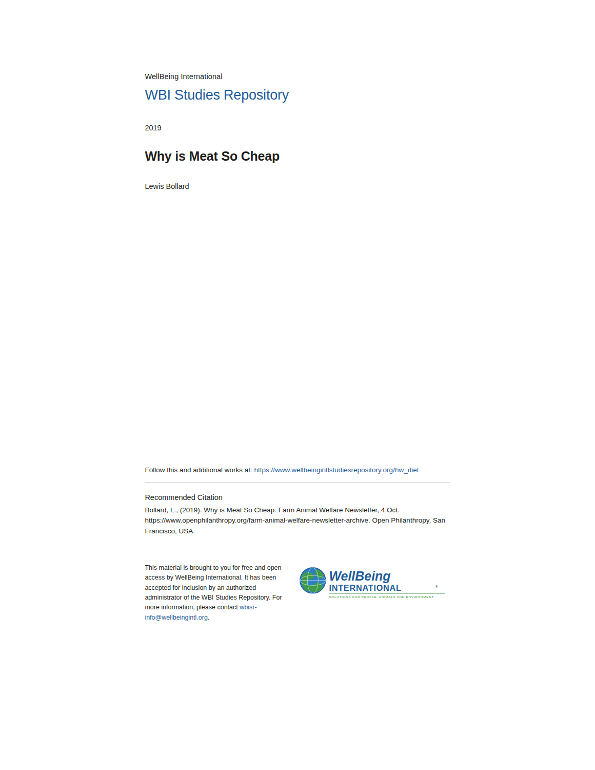WellBeing International
WBI Studies Repository
2019
Why is Meat So Cheap
Lewis Bollard
Follow this and additional works at: https://www.wellbeingintlstudiesrepository.org/hw_diet
Recommended Citation
Bollard, L., (2019). Why is Meat So Cheap. Farm Animal Welfare Newsletter, 4 Oct.
https://www.openphilanthropy.org/farm-animal-welfare-newsletter-archive. Open Philanthropy, San
Francisco, USA.
This material is brought to you for free and open access by WellBeing International. It has been accepted for inclusion by an authorized administrator of the WBI Studies Repository. For more information, please contact wbisr-info@wellbeingintl.org.
WellBeing International WellBeing INTERNATIONAL ® SOLUTIONS FOR PEOPLE, ANIMALS AND ENVIRONMENT